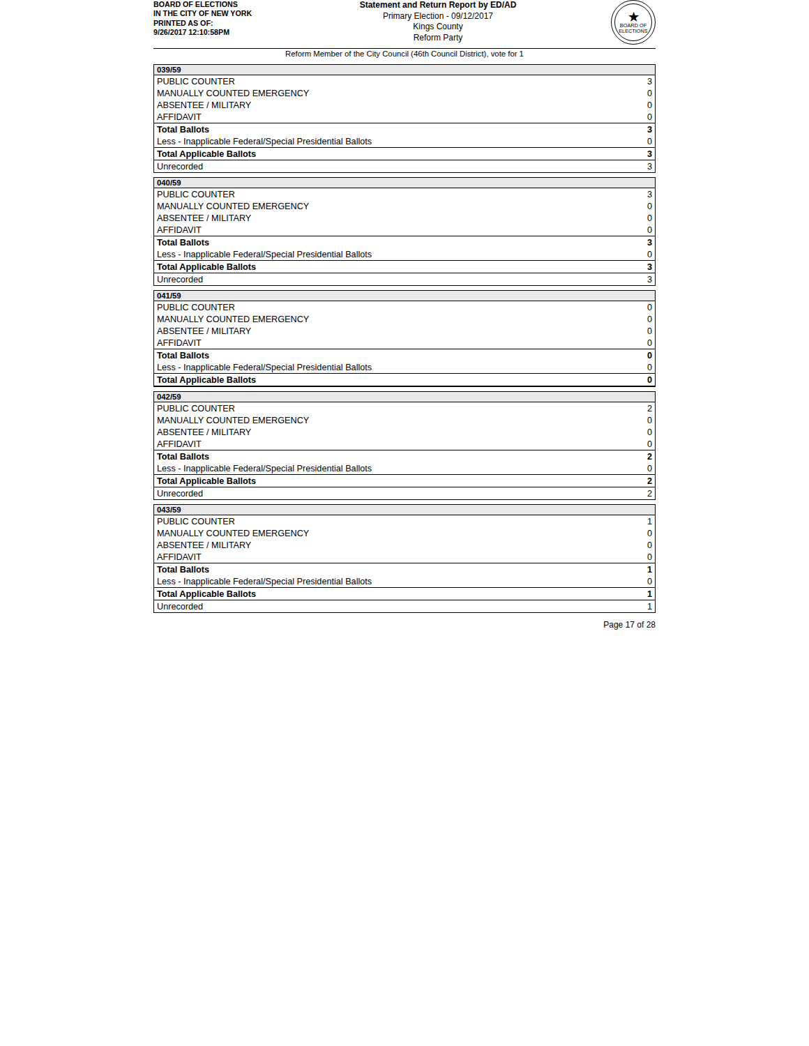BOARD OF ELECTIONS
IN THE CITY OF NEW YORK
PRINTED AS OF:
9/26/2017 12:10:58PM
Statement and Return Report by ED/AD
Primary Election - 09/12/2017
Kings County
Reform Party
★ BOARD OF
ELECTIONS
Reform Member of the City Council (46th Council District), vote for 1
039/59
| PUBLIC COUNTER | 3 |
| MANUALLY COUNTED EMERGENCY | 0 |
| ABSENTEE / MILITARY | 0 |
| AFFIDAVIT | 0 |
| Total Ballots | 3 |
| Less - Inapplicable Federal/Special Presidential Ballots | 0 |
| Total Applicable Ballots | 3 |
| Unrecorded | 3 |
040/59
| PUBLIC COUNTER | 3 |
| MANUALLY COUNTED EMERGENCY | 0 |
| ABSENTEE / MILITARY | 0 |
| AFFIDAVIT | 0 |
| Total Ballots | 3 |
| Less - Inapplicable Federal/Special Presidential Ballots | 0 |
| Total Applicable Ballots | 3 |
| Unrecorded | 3 |
041/59
| PUBLIC COUNTER | 0 |
| MANUALLY COUNTED EMERGENCY | 0 |
| ABSENTEE / MILITARY | 0 |
| AFFIDAVIT | 0 |
| Total Ballots | 0 |
| Less - Inapplicable Federal/Special Presidential Ballots | 0 |
| Total Applicable Ballots | 0 |
042/59
| PUBLIC COUNTER | 2 |
| MANUALLY COUNTED EMERGENCY | 0 |
| ABSENTEE / MILITARY | 0 |
| AFFIDAVIT | 0 |
| Total Ballots | 2 |
| Less - Inapplicable Federal/Special Presidential Ballots | 0 |
| Total Applicable Ballots | 2 |
| Unrecorded | 2 |
043/59
| PUBLIC COUNTER | 1 |
| MANUALLY COUNTED EMERGENCY | 0 |
| ABSENTEE / MILITARY | 0 |
| AFFIDAVIT | 0 |
| Total Ballots | 1 |
| Less - Inapplicable Federal/Special Presidential Ballots | 0 |
| Total Applicable Ballots | 1 |
| Unrecorded | 1 |
Page 17 of 28